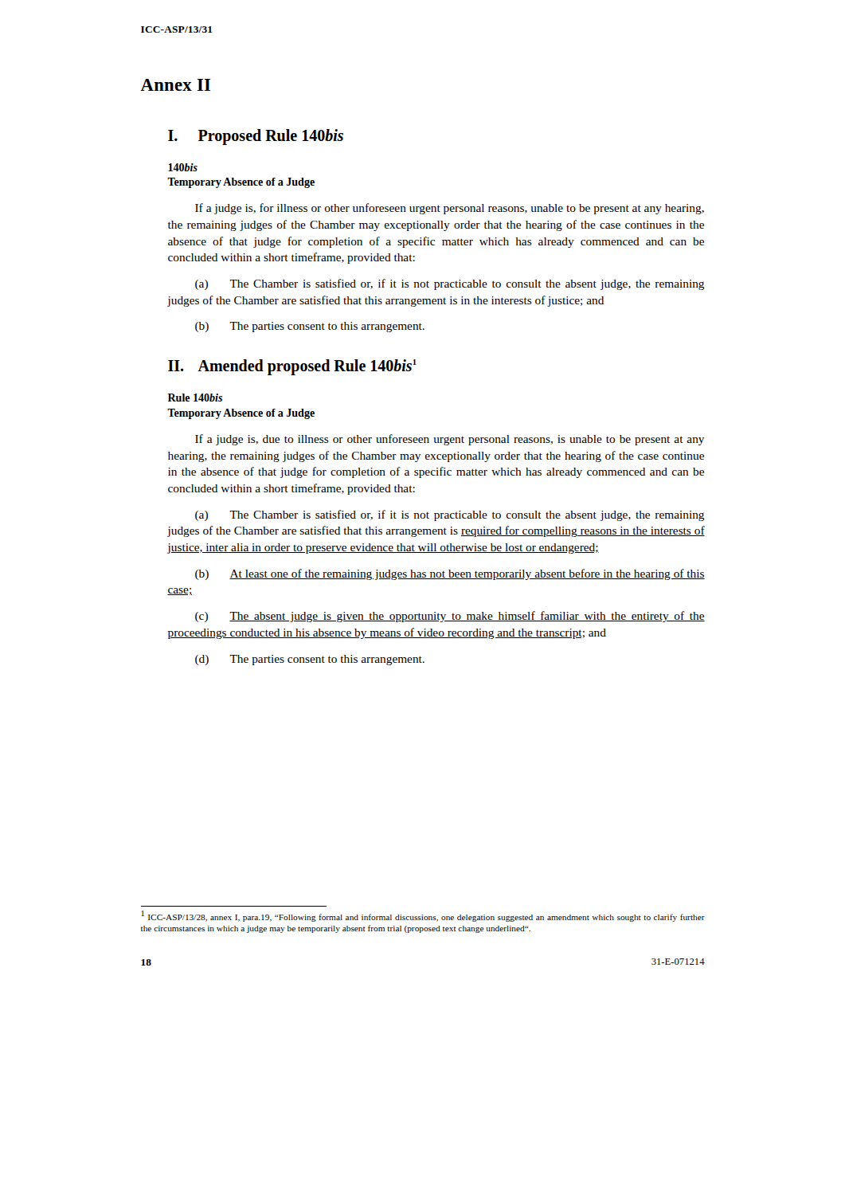ICC-ASP/13/31
Annex II
I.
Proposed Rule 140bis
140bis Temporary Absence of a Judge
If a judge is, for illness or other unforeseen urgent personal reasons, unable to be present at any hearing, the remaining judges of the Chamber may exceptionally order that the hearing of the case continues in the absence of that judge for completion of a specific matter which has already commenced and can be concluded within a short timeframe, provided that:
(a) The Chamber is satisfied or, if it is not practicable to consult the absent judge, the remaining judges of the Chamber are satisfied that this arrangement is in the interests of justice; and
(b) The parties consent to this arrangement.
II.
Amended proposed Rule 140bis1
Rule 140bis Temporary Absence of a Judge
If a judge is, due to illness or other unforeseen urgent personal reasons, is unable to be present at any hearing, the remaining judges of the Chamber may exceptionally order that the hearing of the case continue in the absence of that judge for completion of a specific matter which has already commenced and can be concluded within a short timeframe, provided that:
(a) The Chamber is satisfied or, if it is not practicable to consult the absent judge, the remaining judges of the Chamber are satisfied that this arrangement is required for compelling reasons in the interests of justice, inter alia in order to preserve evidence that will otherwise be lost or endangered;
(b) At least one of the remaining judges has not been temporarily absent before in the hearing of this case;
(c) The absent judge is given the opportunity to make himself familiar with the entirety of the proceedings conducted in his absence by means of video recording and the transcript; and
(d) The parties consent to this arrangement.
1 ICC-ASP/13/28, annex I, para.19, “Following formal and informal discussions, one delegation suggested an amendment which sought to clarify further the circumstances in which a judge may be temporarily absent from trial (proposed text change underlined“.
18
31-E-071214